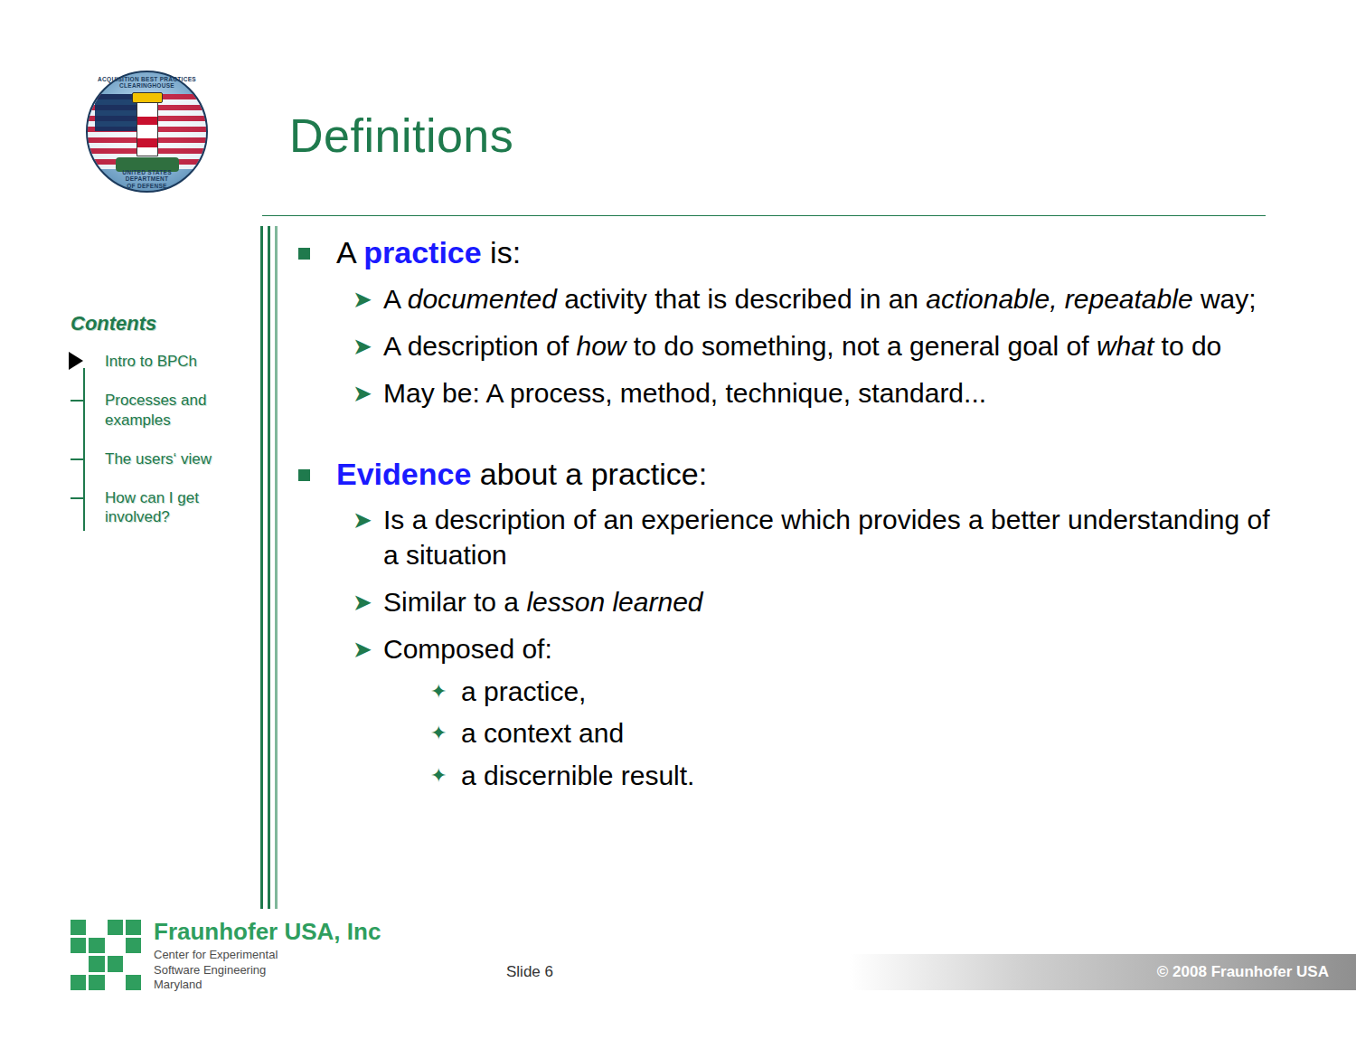Acquisition Best Practices Clearinghouse
United States
DEPARTMENT
of DEFENSE
Definitions
Contents
Intro to BPCh
Processes and examples
The users‘ view
How can I get involved?
A practice is:
➤A documented activity that is described in an actionable, repeatable way;
➤A description of how to do something, not a general goal of what to do
➤May be: A process, method, technique, standard...
Evidence about a practice:
➤Is a description of an experience which provides a better understanding of a situation
➤Similar to a lesson learned
➤Composed of:
✦a practice,
✦a context and
✦a discernible result.
Fraunhofer USA, Inc
Center for Experimental
Software Engineering
Maryland
Slide 6
© 2008 Fraunhofer USA